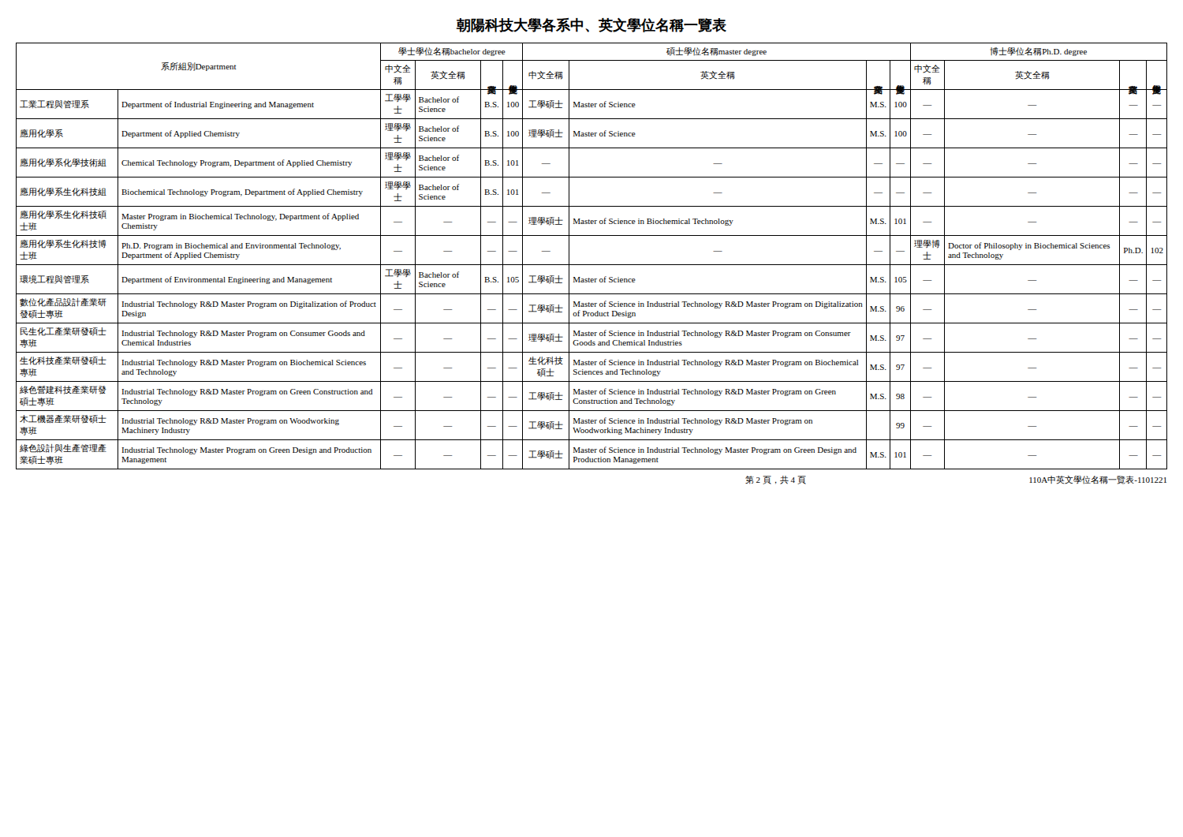朝陽科技大學各系中、英文學位名稱一覽表
| 系所組別Department | 學士學位名稱bachelor degree | 碩士學位名稱master degree | 博士學位名稱Ph.D. degree |
| --- | --- | --- | --- |
| 中文全稱 | 英文全稱 | 英文縮寫 | 實施學年度 | 中文全稱 | 英文全稱 | 英文縮寫 | 實施學年度 | 中文全稱 | 英文全稱 | 英文縮寫 | 實施學年度 |
| 工業工程與管理系 | Department of Industrial Engineering and Management | 工學學士 | Bachelor of Science | B.S. | 100 | 工學碩士 | Master of Science | M.S. | 100 | — | — | — | — |
| 應用化學系 | Department of Applied Chemistry | 理學學士 | Bachelor of Science | B.S. | 100 | 理學碩士 | Master of Science | M.S. | 100 | — | — | — | — |
| 應用化學系化學技術組 | Chemical Technology Program, Department of Applied Chemistry | 理學學士 | Bachelor of Science | B.S. | 101 | — | — | — | — | — | — | — | — |
| 應用化學系生化科技組 | Biochemical Technology Program, Department of Applied Chemistry | 理學學士 | Bachelor of Science | B.S. | 101 | — | — | — | — | — | — | — | — |
| 應用化學系生化科技碩士班 | Master Program in Biochemical Technology, Department of Applied Chemistry | — | — | — | — | 理學碩士 | Master of Science in Biochemical Technology | M.S. | 101 | — | — | — | — |
| 應用化學系生化科技博士班 | Ph.D. Program in Biochemical and Environmental Technology, Department of Applied Chemistry | — | — | — | — | — | — | — | — | 理學博士 | Doctor of Philosophy in Biochemical Sciences and Technology | Ph.D. | 102 |
| 環境工程與管理系 | Department of Environmental Engineering and Management | 工學學士 | Bachelor of Science | B.S. | 105 | 工學碩士 | Master of Science | M.S. | 105 | — | — | — | — |
| 數位化產品設計產業研發碩士專班 | Industrial Technology R&D Master Program on Digitalization of Product Design | — | — | — | — | 工學碩士 | Master of Science in Industrial Technology R&D Master Program on Digitalization of Product Design | M.S. | 96 | — | — | — | — |
| 民生化工產業研發碩士專班 | Industrial Technology R&D Master Program on Consumer Goods and Chemical Industries | — | — | — | — | 理學碩士 | Master of Science in Industrial Technology R&D Master Program on Consumer Goods and Chemical Industries | M.S. | 97 | — | — | — | — |
| 生化科技產業研發碩士專班 | Industrial Technology R&D Master Program on Biochemical Sciences and Technology | — | — | — | — | 生化科技碩士 | Master of Science in Industrial Technology R&D Master Program on Biochemical Sciences and Technology | M.S. | 97 | — | — | — | — |
| 綠色營建科技產業研發碩士專班 | Industrial Technology R&D Master Program on Green Construction and Technology | — | — | — | — | 工學碩士 | Master of Science in Industrial Technology R&D Master Program on Green Construction and Technology | M.S. | 98 | — | — | — | — |
| 木工機器產業研發碩士專班 | Industrial Technology R&D Master Program on Woodworking Machinery Industry | — | — | — | — | 工學碩士 | Master of Science in Industrial Technology R&D Master Program on Woodworking Machinery Industry | | 99 | — | — | — | — |
| 綠色設計與生產管理產業碩士專班 | Industrial Technology Master Program on Green Design and Production Management | — | — | — | — | 工學碩士 | Master of Science in Industrial Technology Master Program on Green Design and Production Management | M.S. | 101 | — | — | — | — |
第 2 頁，共 4 頁
110A中英文學位名稱一覽表-1101221